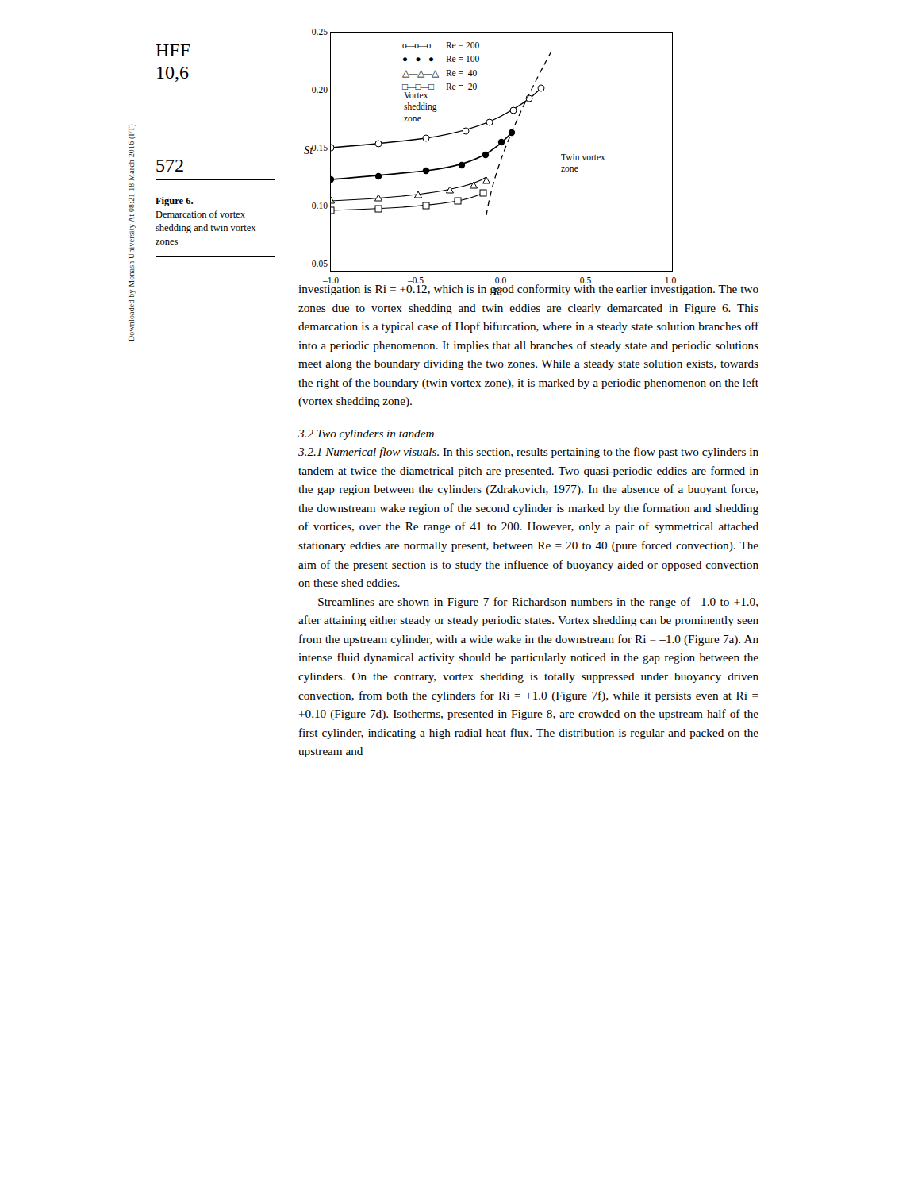Downloaded by Monash University At 08:21 18 March 2016 (PT)
HFF
10,6
572
Figure 6. Demarcation of vortex shedding and twin vortex zones
St
Ri
0.25
0.20
0.15
0.10
0.05
–1.0
–0.5
0.0
0.5
1.0
o—o—o Re = 200
●—●—● Re = 100
△—△—△ Re = 40
□—□—□ Re = 20
Vortex
shedding
zone
Twin vortex
zone
investigation is Ri = +0.12, which is in good conformity with the earlier investigation. The two zones due to vortex shedding and twin eddies are clearly demarcated in Figure 6. This demarcation is a typical case of Hopf bifurcation, where in a steady state solution branches off into a periodic phenomenon. It implies that all branches of steady state and periodic solutions meet along the boundary dividing the two zones. While a steady state solution exists, towards the right of the boundary (twin vortex zone), it is marked by a periodic phenomenon on the left (vortex shedding zone).
3.2 Two cylinders in tandem
3.2.1 Numerical flow visuals. In this section, results pertaining to the flow past two cylinders in tandem at twice the diametrical pitch are presented. Two quasi-periodic eddies are formed in the gap region between the cylinders (Zdrakovich, 1977). In the absence of a buoyant force, the downstream wake region of the second cylinder is marked by the formation and shedding of vortices, over the Re range of 41 to 200. However, only a pair of symmetrical attached stationary eddies are normally present, between Re = 20 to 40 (pure forced convection). The aim of the present section is to study the influence of buoyancy aided or opposed convection on these shed eddies.
Streamlines are shown in Figure 7 for Richardson numbers in the range of –1.0 to +1.0, after attaining either steady or steady periodic states. Vortex shedding can be prominently seen from the upstream cylinder, with a wide wake in the downstream for Ri = –1.0 (Figure 7a). An intense fluid dynamical activity should be particularly noticed in the gap region between the cylinders. On the contrary, vortex shedding is totally suppressed under buoyancy driven convection, from both the cylinders for Ri = +1.0 (Figure 7f), while it persists even at Ri = +0.10 (Figure 7d). Isotherms, presented in Figure 8, are crowded on the upstream half of the first cylinder, indicating a high radial heat flux. The distribution is regular and packed on the upstream and